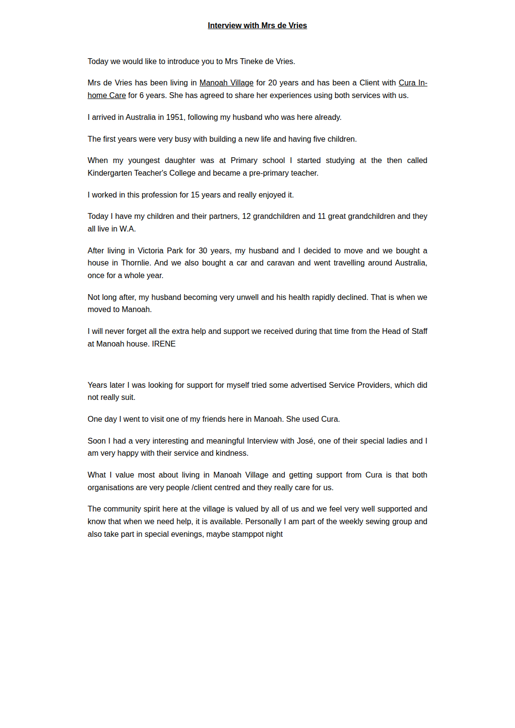Interview with Mrs de Vries
Today we would like to introduce you to Mrs Tineke de Vries.
Mrs de Vries has been living in Manoah Village for 20 years and has been a Client with Cura In-home Care for 6 years. She has agreed to share her experiences using both services with us.
I arrived in Australia in 1951, following my husband who was here already.
The first years were very busy with building a new life and having five children.
When my youngest daughter was at Primary school I started studying at the then called Kindergarten Teacher's College and became a pre-primary teacher.
I worked in this profession for 15 years and really enjoyed it.
Today I have my children and their partners, 12 grandchildren and 11 great grandchildren and they all live in W.A.
After living in Victoria Park for 30 years, my husband and I decided to move and we bought a house in Thornlie. And we also bought a car and caravan and went travelling around Australia, once for a whole year.
Not long after, my husband becoming very unwell and his health rapidly declined. That is when we moved to Manoah.
I will never forget all the extra help and support we received during that time from the Head of Staff at Manoah house. IRENE
Years later I was looking for support for myself tried some advertised Service Providers, which did not really suit.
One day I went to visit one of my friends here in Manoah. She used Cura.
Soon I had a very interesting and meaningful Interview with José, one of their special ladies and I am very happy with their service and kindness.
What I value most about living in Manoah Village and getting support from Cura is that both organisations are very people /client centred and they really care for us.
The community spirit here at the village is valued by all of us and we feel very well supported and know that when we need help, it is available. Personally I am part of the weekly sewing group and also take part in special evenings, maybe stamppot night